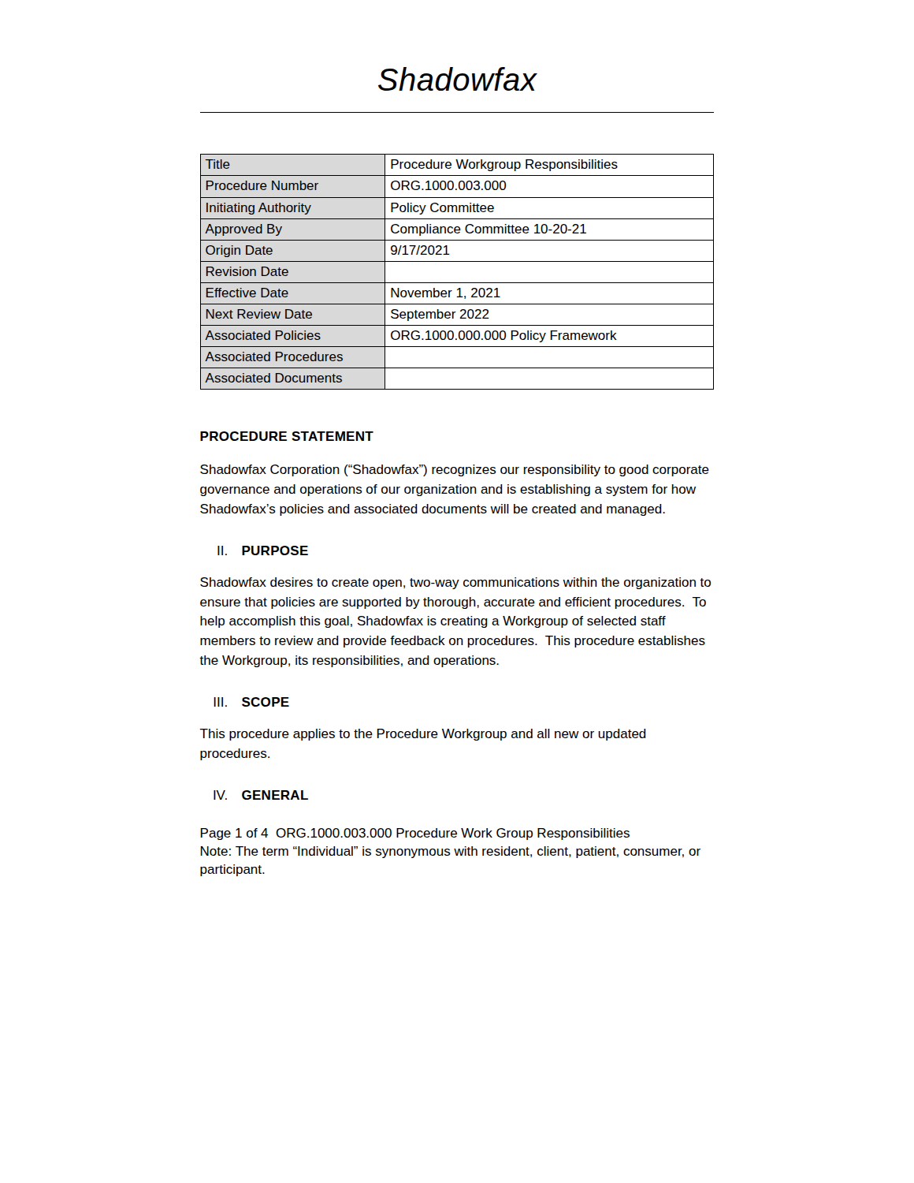Shadowfax
| Title | Procedure Workgroup Responsibilities |
| Procedure Number | ORG.1000.003.000 |
| Initiating Authority | Policy Committee |
| Approved By | Compliance Committee 10-20-21 |
| Origin Date | 9/17/2021 |
| Revision Date | |
| Effective Date | November 1, 2021 |
| Next Review Date | September 2022 |
| Associated Policies | ORG.1000.000.000 Policy Framework |
| Associated Procedures | |
| Associated Documents | |
PROCEDURE STATEMENT
Shadowfax Corporation (“Shadowfax”) recognizes our responsibility to good corporate governance and operations of our organization and is establishing a system for how Shadowfax’s policies and associated documents will be created and managed.
II. PURPOSE
Shadowfax desires to create open, two-way communications within the organization to ensure that policies are supported by thorough, accurate and efficient procedures. To help accomplish this goal, Shadowfax is creating a Workgroup of selected staff members to review and provide feedback on procedures. This procedure establishes the Workgroup, its responsibilities, and operations.
III. SCOPE
This procedure applies to the Procedure Workgroup and all new or updated procedures.
IV. GENERAL
Page 1 of 4 ORG.1000.003.000 Procedure Work Group Responsibilities
Note: The term “Individual” is synonymous with resident, client, patient, consumer, or participant.